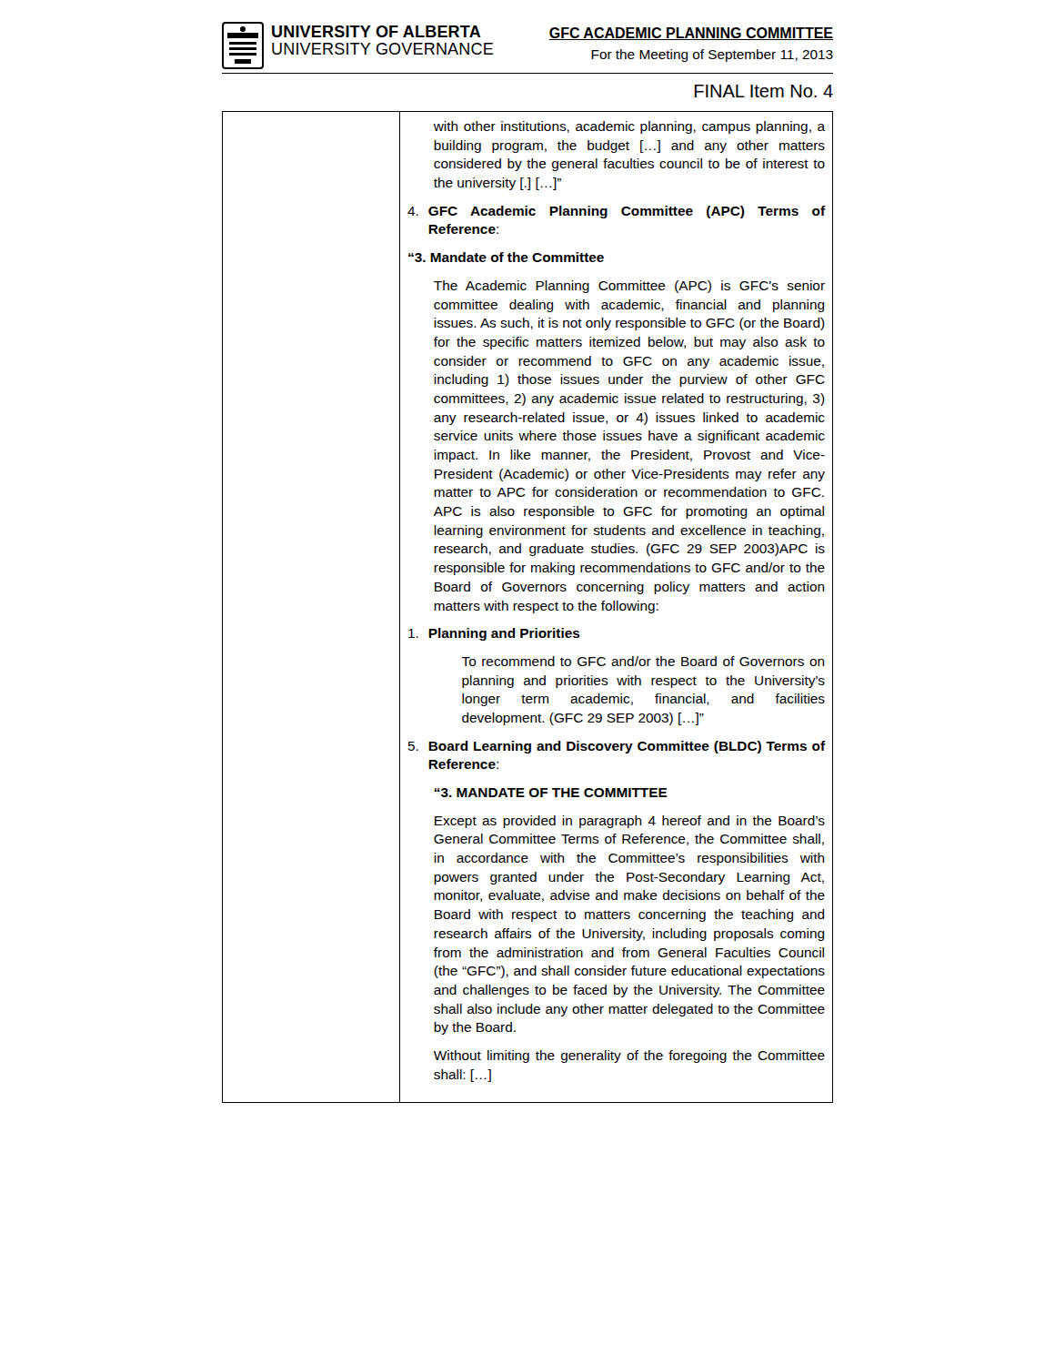UNIVERSITY OF ALBERTA
UNIVERSITY GOVERNANCE
GFC ACADEMIC PLANNING COMMITTEE
For the Meeting of September 11, 2013
FINAL Item No. 4
| | with other institutions, academic planning, campus planning, a building program, the budget […] and any other matters considered by the general faculties council to be of interest to the university [.] […]” 4. GFC Academic Planning Committee (APC) Terms of Reference : “ 3. Mandate of the Committee The Academic Planning Committee (APC) is GFC's senior committee dealing with academic, financial and planning issues. As such, it is not only responsible to GFC (or the Board) for the specific matters itemized below, but may also ask to consider or recommend to GFC on any academic issue, including 1) those issues under the purview of other GFC committees, 2) any academic issue related to restructuring, 3) any research-related issue, or 4) issues linked to academic service units where those issues have a significant academic impact. In like manner, the President, Provost and Vice-President (Academic) or other Vice-Presidents may refer any matter to APC for consideration or recommendation to GFC. APC is also responsible to GFC for promoting an optimal learning environment for students and excellence in teaching, research, and graduate studies. (GFC 29 SEP 2003)APC is responsible for making recommendations to GFC and/or to the Board of Governors concerning policy matters and action matters with respect to the following: 1. Planning and Priorities To recommend to GFC and/or the Board of Governors on planning and priorities with respect to the University's longer term academic, financial, and facilities development. (GFC 29 SEP 2003) […]” 5. Board Learning and Discovery Committee (BLDC) Terms of Reference : “3. MANDATE OF THE COMMITTEE Except as provided in paragraph 4 hereof and in the Board’s General Committee Terms of Reference, the Committee shall, in accordance with the Committee’s responsibilities with powers granted under the Post-Secondary Learning Act, monitor, evaluate, advise and make decisions on behalf of the Board with respect to matters concerning the teaching and research affairs of the University, including proposals coming from the administration and from General Faculties Council (the “GFC”), and shall consider future educational expectations and challenges to be faced by the University. The Committee shall also include any other matter delegated to the Committee by the Board. Without limiting the generality of the foregoing the Committee shall: […] |